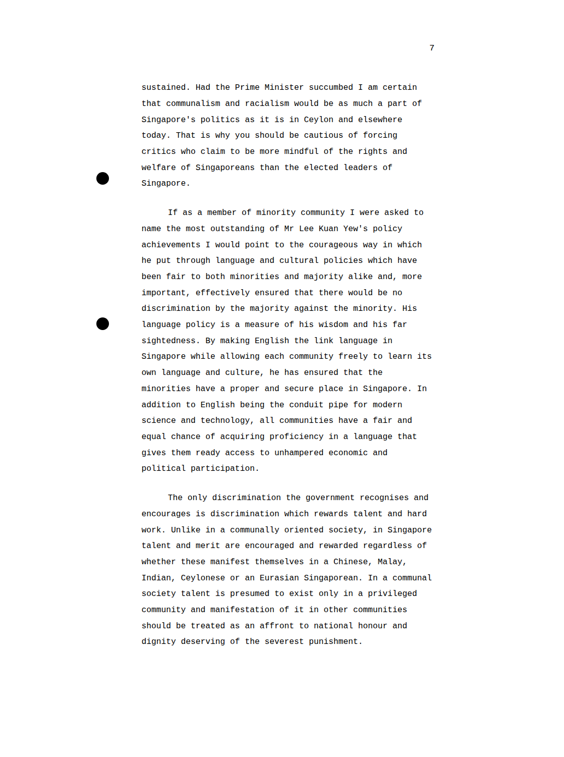7
sustained. Had the Prime Minister succumbed I am certain that communalism and racialism would be as much a part of Singapore's politics as it is in Ceylon and elsewhere today. That is why you should be cautious of forcing critics who claim to be more mindful of the rights and welfare of Singaporeans than the elected leaders of Singapore.
If as a member of minority community I were asked to name the most outstanding of Mr Lee Kuan Yew's policy achievements I would point to the courageous way in which he put through language and cultural policies which have been fair to both minorities and majority alike and, more important, effectively ensured that there would be no discrimination by the majority against the minority. His language policy is a measure of his wisdom and his far sightedness. By making English the link language in Singapore while allowing each community freely to learn its own language and culture, he has ensured that the minorities have a proper and secure place in Singapore. In addition to English being the conduit pipe for modern science and technology, all communities have a fair and equal chance of acquiring proficiency in a language that gives them ready access to unhampered economic and political participation.
The only discrimination the government recognises and encourages is discrimination which rewards talent and hard work. Unlike in a communally oriented society, in Singapore talent and merit are encouraged and rewarded regardless of whether these manifest themselves in a Chinese, Malay, Indian, Ceylonese or an Eurasian Singaporean. In a communal society talent is presumed to exist only in a privileged community and manifestation of it in other communities should be treated as an affront to national honour and dignity deserving of the severest punishment.